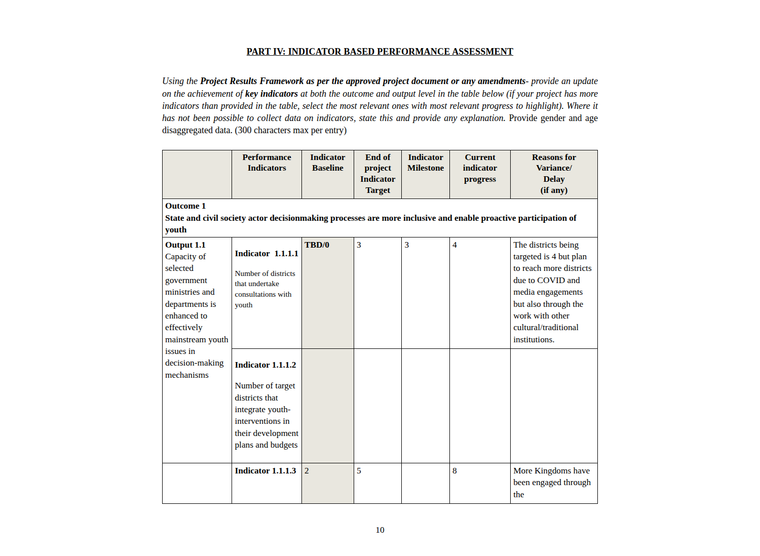PART IV: INDICATOR BASED PERFORMANCE ASSESSMENT
Using the Project Results Framework as per the approved project document or any amendments- provide an update on the achievement of key indicators at both the outcome and output level in the table below (if your project has more indicators than provided in the table, select the most relevant ones with most relevant progress to highlight). Where it has not been possible to collect data on indicators, state this and provide any explanation. Provide gender and age disaggregated data. (300 characters max per entry)
| | Performance Indicators | Indicator Baseline | End of project Indicator Target | Indicator Milestone | Current indicator progress | Reasons for Variance/ Delay (if any) |
| --- | --- | --- | --- | --- | --- | --- |
| Outcome 1 State and civil society actor decisionmaking processes are more inclusive and enable proactive participation of youth |
| Output 1.1 Capacity of selected government ministries and departments is enhanced to effectively mainstream youth issues in decision-making mechanisms | Indicator 1.1.1.1 Number of districts that undertake consultations with youth | TBD/0 | 3 | 3 | 4 | The districts being targeted is 4 but plan to reach more districts due to COVID and media engagements but also through the work with other cultural/traditional institutions. |
| Indicator 1.1.1.2 Number of target districts that integrate youth-interventions in their development plans and budgets | | | | | |
| | Indicator 1.1.1.3 | 2 | 5 | | 8 | More Kingdoms have been engaged through the |
10